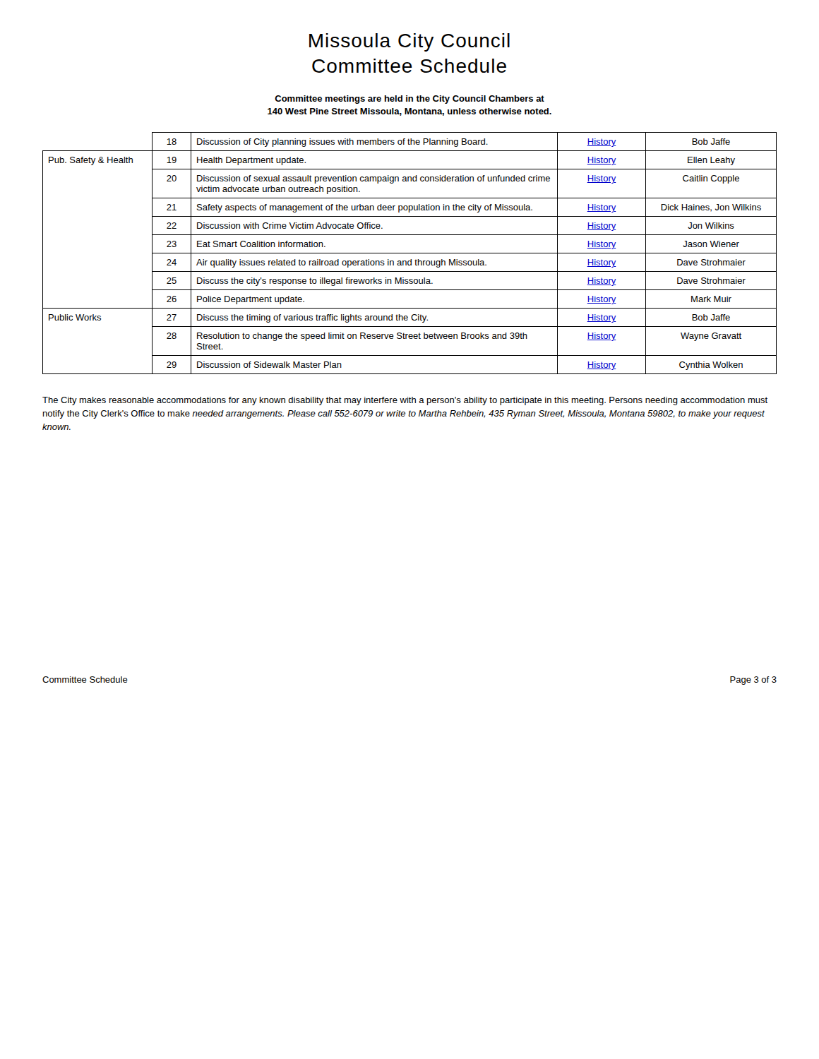Missoula City Council
Committee Schedule
Committee meetings are held in the City Council Chambers at
140 West Pine Street Missoula, Montana, unless otherwise noted.
| | 18 | Discussion of City planning issues with members of the Planning Board. | History | Bob Jaffe |
| Pub. Safety & Health | 19 | Health Department update. | History | Ellen Leahy |
| 20 | Discussion of sexual assault prevention campaign and consideration of unfunded crime victim advocate urban outreach position. | History | Caitlin Copple |
| 21 | Safety aspects of management of the urban deer population in the city of Missoula. | History | Dick Haines, Jon Wilkins |
| 22 | Discussion with Crime Victim Advocate Office. | History | Jon Wilkins |
| 23 | Eat Smart Coalition information. | History | Jason Wiener |
| 24 | Air quality issues related to railroad operations in and through Missoula. | History | Dave Strohmaier |
| 25 | Discuss the city's response to illegal fireworks in Missoula. | History | Dave Strohmaier |
| 26 | Police Department update. | History | Mark Muir |
| Public Works | 27 | Discuss the timing of various traffic lights around the City. | History | Bob Jaffe |
| 28 | Resolution to change the speed limit on Reserve Street between Brooks and 39th Street. | History | Wayne Gravatt |
| 29 | Discussion of Sidewalk Master Plan | History | Cynthia Wolken |
The City makes reasonable accommodations for any known disability that may interfere with a person's ability to participate in this meeting. Persons needing accommodation must notify the City Clerk's Office to make needed arrangements. Please call 552-6079 or write to Martha Rehbein, 435 Ryman Street, Missoula, Montana 59802, to make your request known.
Committee Schedule Page 3 of 3